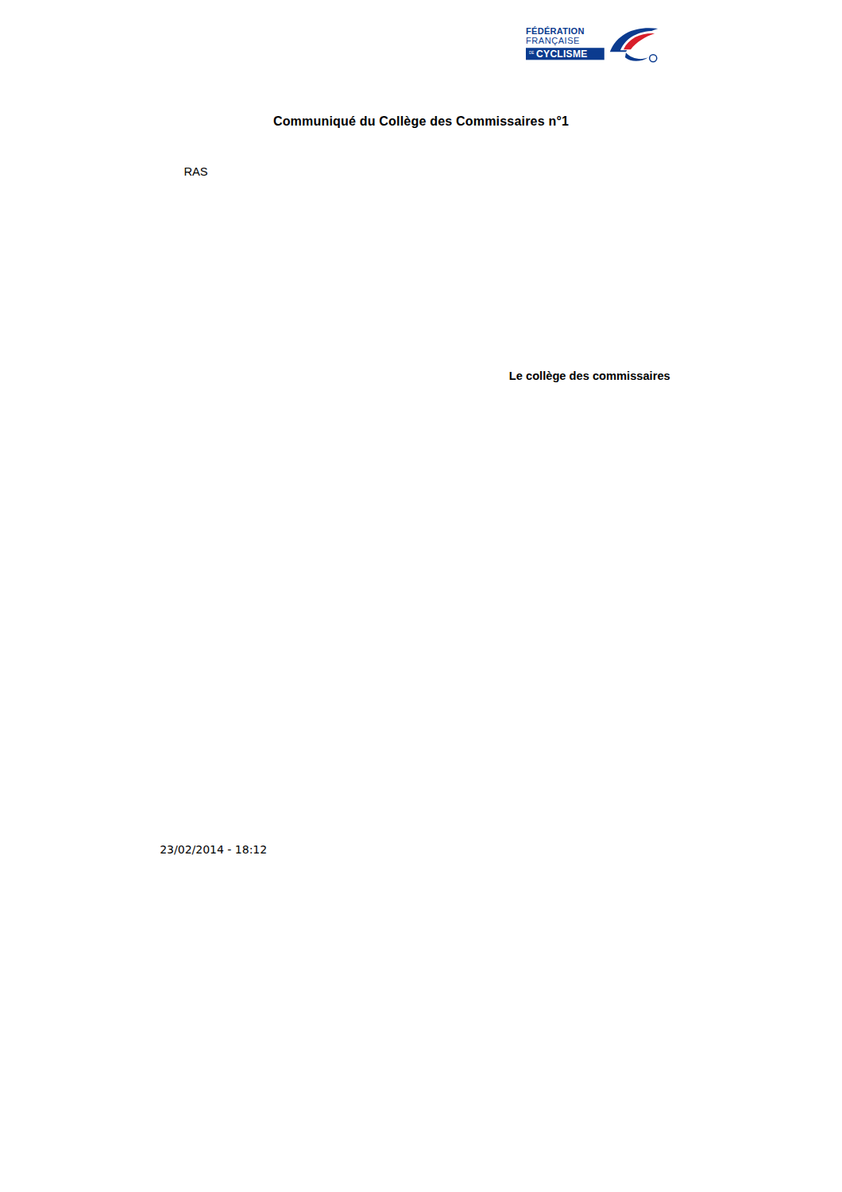FÉDÉRATION FRANÇAISE DE CYCLISME
Communiqué du Collège des Commissaires n°1
RAS
Le collège des commissaires
23/02/2014 - 18:12